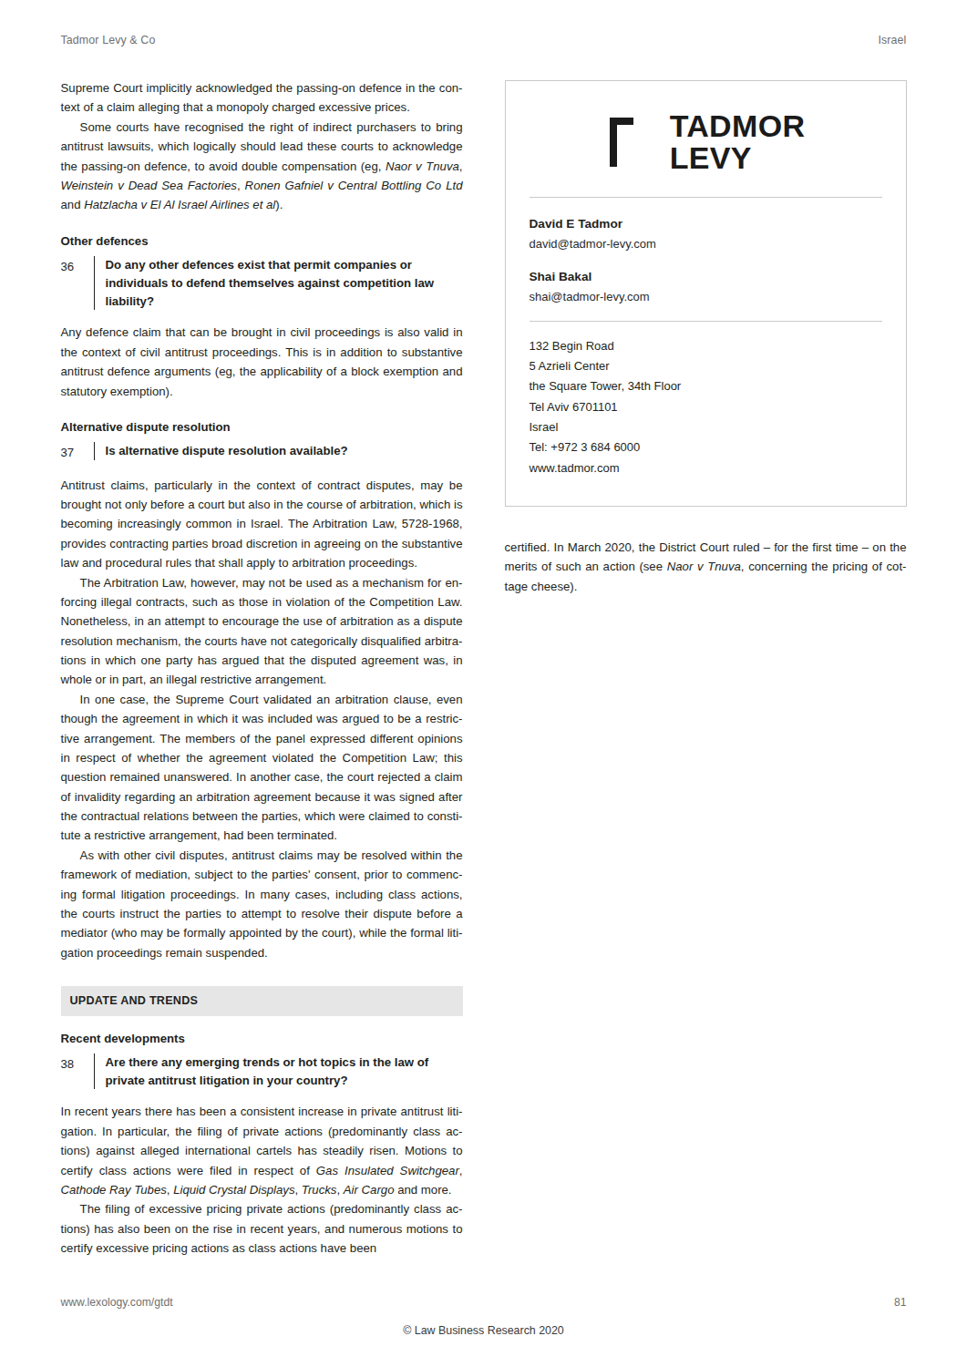Tadmor Levy & Co
Israel
Supreme Court implicitly acknowledged the passing-on defence in the context of a claim alleging that a monopoly charged excessive prices.
Some courts have recognised the right of indirect purchasers to bring antitrust lawsuits, which logically should lead these courts to acknowledge the passing-on defence, to avoid double compensation (eg, Naor v Tnuva, Weinstein v Dead Sea Factories, Ronen Gafniel v Central Bottling Co Ltd and Hatzlacha v El Al Israel Airlines et al).
Other defences
36
Do any other defences exist that permit companies or individuals to defend themselves against competition law liability?
Any defence claim that can be brought in civil proceedings is also valid in the context of civil antitrust proceedings. This is in addition to substantive antitrust defence arguments (eg, the applicability of a block exemption and statutory exemption).
Alternative dispute resolution
37
Is alternative dispute resolution available?
Antitrust claims, particularly in the context of contract disputes, may be brought not only before a court but also in the course of arbitration, which is becoming increasingly common in Israel. The Arbitration Law, 5728-1968, provides contracting parties broad discretion in agreeing on the substantive law and procedural rules that shall apply to arbitration proceedings.
The Arbitration Law, however, may not be used as a mechanism for enforcing illegal contracts, such as those in violation of the Competition Law. Nonetheless, in an attempt to encourage the use of arbitration as a dispute resolution mechanism, the courts have not categorically disqualified arbitrations in which one party has argued that the disputed agreement was, in whole or in part, an illegal restrictive arrangement.
In one case, the Supreme Court validated an arbitration clause, even though the agreement in which it was included was argued to be a restrictive arrangement. The members of the panel expressed different opinions in respect of whether the agreement violated the Competition Law; this question remained unanswered. In another case, the court rejected a claim of invalidity regarding an arbitration agreement because it was signed after the contractual relations between the parties, which were claimed to constitute a restrictive arrangement, had been terminated.
As with other civil disputes, antitrust claims may be resolved within the framework of mediation, subject to the parties' consent, prior to commencing formal litigation proceedings. In many cases, including class actions, the courts instruct the parties to attempt to resolve their dispute before a mediator (who may be formally appointed by the court), while the formal litigation proceedings remain suspended.
Update and trends
Recent developments
38
Are there any emerging trends or hot topics in the law of private antitrust litigation in your country?
In recent years there has been a consistent increase in private antitrust litigation. In particular, the filing of private actions (predominantly class actions) against alleged international cartels has steadily risen. Motions to certify class actions were filed in respect of Gas Insulated Switchgear, Cathode Ray Tubes, Liquid Crystal Displays, Trucks, Air Cargo and more.
The filing of excessive pricing private actions (predominantly class actions) has also been on the rise in recent years, and numerous motions to certify excessive pricing actions as class actions have been
TADMOR
LEVY
David E Tadmor
david@tadmor-levy.com
Shai Bakal
shai@tadmor-levy.com
132 Begin Road
5 Azrieli Center
the Square Tower, 34th Floor
Tel Aviv 6701101
Israel
Tel: +972 3 684 6000
www.tadmor.com
certified. In March 2020, the District Court ruled – for the first time – on the merits of such an action (see Naor v Tnuva, concerning the pricing of cottage cheese).
www.lexology.com/gtdt
81
© Law Business Research 2020